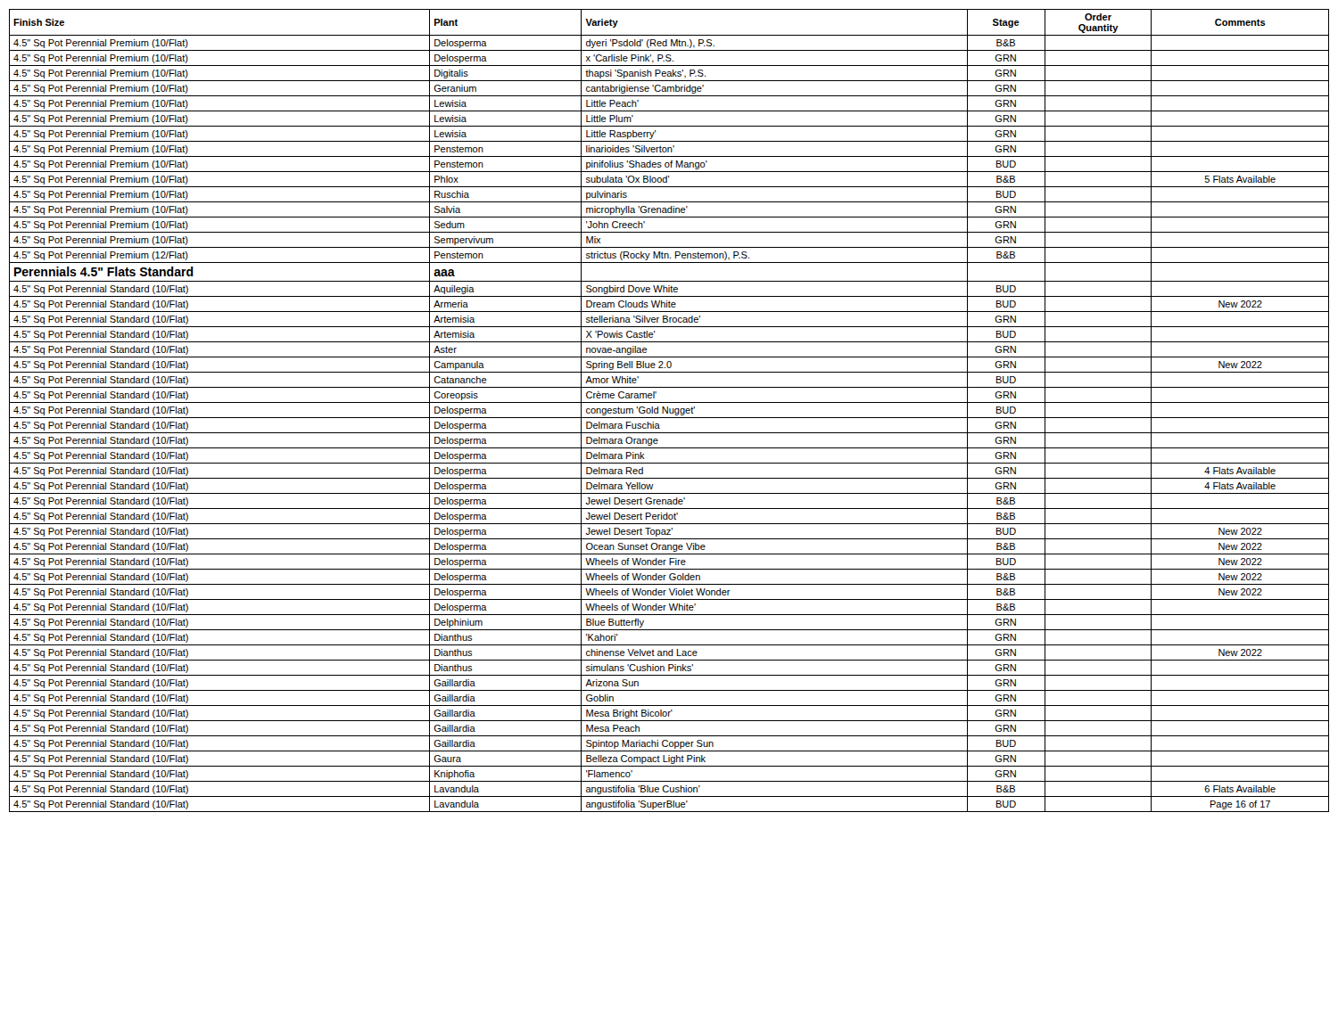| Finish Size | Plant | Variety | Stage | Order Quantity | Comments |
| --- | --- | --- | --- | --- | --- |
| 4.5" Sq Pot Perennial Premium (10/Flat) | Delosperma | dyeri 'Psdold' (Red Mtn.), P.S. | B&B | | |
| 4.5" Sq Pot Perennial Premium (10/Flat) | Delosperma | x 'Carlisle Pink', P.S. | GRN | | |
| 4.5" Sq Pot Perennial Premium (10/Flat) | Digitalis | thapsi 'Spanish Peaks', P.S. | GRN | | |
| 4.5" Sq Pot Perennial Premium (10/Flat) | Geranium | cantabrigiense 'Cambridge' | GRN | | |
| 4.5" Sq Pot Perennial Premium (10/Flat) | Lewisia | Little Peach' | GRN | | |
| 4.5" Sq Pot Perennial Premium (10/Flat) | Lewisia | Little Plum' | GRN | | |
| 4.5" Sq Pot Perennial Premium (10/Flat) | Lewisia | Little Raspberry' | GRN | | |
| 4.5" Sq Pot Perennial Premium (10/Flat) | Penstemon | linarioides 'Silverton' | GRN | | |
| 4.5" Sq Pot Perennial Premium (10/Flat) | Penstemon | pinifolius 'Shades of Mango' | BUD | | |
| 4.5" Sq Pot Perennial Premium (10/Flat) | Phlox | subulata 'Ox Blood' | B&B | | 5 Flats Available |
| 4.5" Sq Pot Perennial Premium (10/Flat) | Ruschia | pulvinaris | BUD | | |
| 4.5" Sq Pot Perennial Premium (10/Flat) | Salvia | microphylla 'Grenadine' | GRN | | |
| 4.5" Sq Pot Perennial Premium (10/Flat) | Sedum | 'John Creech' | GRN | | |
| 4.5" Sq Pot Perennial Premium (10/Flat) | Sempervivum | Mix | GRN | | |
| 4.5" Sq Pot Perennial Premium (12/Flat) | Penstemon | strictus (Rocky Mtn. Penstemon), P.S. | B&B | | |
| Perennials 4.5" Flats Standard | aaa | | | | |
| 4.5" Sq Pot Perennial Standard (10/Flat) | Aquilegia | Songbird Dove White | BUD | | |
| 4.5" Sq Pot Perennial Standard (10/Flat) | Armeria | Dream Clouds White | BUD | | New 2022 |
| 4.5" Sq Pot Perennial Standard (10/Flat) | Artemisia | stelleriana 'Silver Brocade' | GRN | | |
| 4.5" Sq Pot Perennial Standard (10/Flat) | Artemisia | X 'Powis Castle' | BUD | | |
| 4.5" Sq Pot Perennial Standard (10/Flat) | Aster | novae-angilae | GRN | | |
| 4.5" Sq Pot Perennial Standard (10/Flat) | Campanula | Spring Bell Blue 2.0 | GRN | | New 2022 |
| 4.5" Sq Pot Perennial Standard (10/Flat) | Catananche | Amor White' | BUD | | |
| 4.5" Sq Pot Perennial Standard (10/Flat) | Coreopsis | Crème Caramel' | GRN | | |
| 4.5" Sq Pot Perennial Standard (10/Flat) | Delosperma | congestum 'Gold Nugget' | BUD | | |
| 4.5" Sq Pot Perennial Standard (10/Flat) | Delosperma | Delmara Fuschia | GRN | | |
| 4.5" Sq Pot Perennial Standard (10/Flat) | Delosperma | Delmara Orange | GRN | | |
| 4.5" Sq Pot Perennial Standard (10/Flat) | Delosperma | Delmara Pink | GRN | | |
| 4.5" Sq Pot Perennial Standard (10/Flat) | Delosperma | Delmara Red | GRN | | 4 Flats Available |
| 4.5" Sq Pot Perennial Standard (10/Flat) | Delosperma | Delmara Yellow | GRN | | 4 Flats Available |
| 4.5" Sq Pot Perennial Standard (10/Flat) | Delosperma | Jewel Desert Grenade' | B&B | | |
| 4.5" Sq Pot Perennial Standard (10/Flat) | Delosperma | Jewel Desert Peridot' | B&B | | |
| 4.5" Sq Pot Perennial Standard (10/Flat) | Delosperma | Jewel Desert Topaz' | BUD | | New 2022 |
| 4.5" Sq Pot Perennial Standard (10/Flat) | Delosperma | Ocean Sunset Orange Vibe | B&B | | New 2022 |
| 4.5" Sq Pot Perennial Standard (10/Flat) | Delosperma | Wheels of Wonder Fire | BUD | | New 2022 |
| 4.5" Sq Pot Perennial Standard (10/Flat) | Delosperma | Wheels of Wonder Golden | B&B | | New 2022 |
| 4.5" Sq Pot Perennial Standard (10/Flat) | Delosperma | Wheels of Wonder Violet Wonder | B&B | | New 2022 |
| 4.5" Sq Pot Perennial Standard (10/Flat) | Delosperma | Wheels of Wonder White' | B&B | | |
| 4.5" Sq Pot Perennial Standard (10/Flat) | Delphinium | Blue Butterfly | GRN | | |
| 4.5" Sq Pot Perennial Standard (10/Flat) | Dianthus | 'Kahori' | GRN | | |
| 4.5" Sq Pot Perennial Standard (10/Flat) | Dianthus | chinense Velvet and Lace | GRN | | New 2022 |
| 4.5" Sq Pot Perennial Standard (10/Flat) | Dianthus | simulans 'Cushion Pinks' | GRN | | |
| 4.5" Sq Pot Perennial Standard (10/Flat) | Gaillardia | Arizona Sun | GRN | | |
| 4.5" Sq Pot Perennial Standard (10/Flat) | Gaillardia | Goblin | GRN | | |
| 4.5" Sq Pot Perennial Standard (10/Flat) | Gaillardia | Mesa Bright Bicolor' | GRN | | |
| 4.5" Sq Pot Perennial Standard (10/Flat) | Gaillardia | Mesa Peach | GRN | | |
| 4.5" Sq Pot Perennial Standard (10/Flat) | Gaillardia | Spintop Mariachi Copper Sun | BUD | | |
| 4.5" Sq Pot Perennial Standard (10/Flat) | Gaura | Belleza Compact Light Pink | GRN | | |
| 4.5" Sq Pot Perennial Standard (10/Flat) | Kniphofia | 'Flamenco' | GRN | | |
| 4.5" Sq Pot Perennial Standard (10/Flat) | Lavandula | angustifolia 'Blue Cushion' | B&B | | 6 Flats Available |
| 4.5" Sq Pot Perennial Standard (10/Flat) | Lavandula | angustifolia 'SuperBlue' | BUD | | Page 16 of 17 |